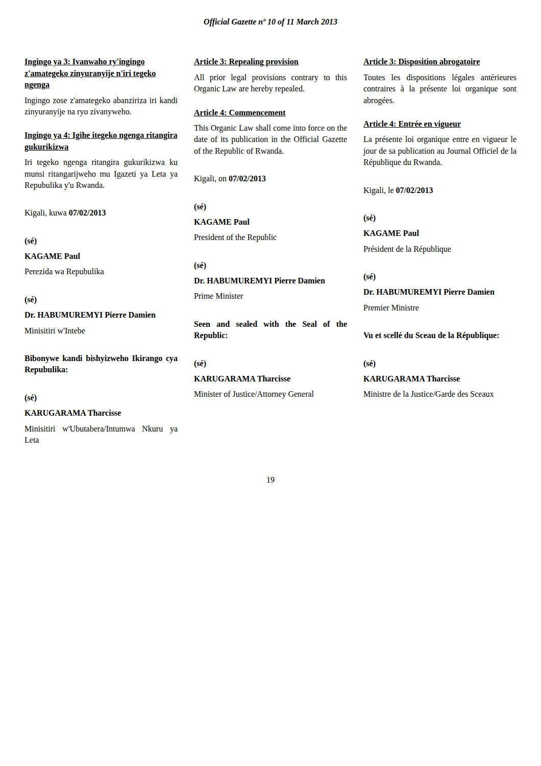Official Gazette nº 10 of 11 March 2013
| Ingingo ya 3: Ivanwaho ry'ingingo z'amategeko zinyuranyije n'iri tegeko ngenga Ingingo zose z'amategeko abanziriza iri kandi zinyuranyije na ryo zivanyweho. Ingingo ya 4: Igihe itegeko ngenga ritangira gukurikizwa Iri tegeko ngenga ritangira gukurikizwa ku munsi ritangarijweho mu Igazeti ya Leta ya Repubulika y'u Rwanda. Kigali, kuwa 07/02/2013 (sé) KAGAME Paul Perezida wa Repubulika (sé) Dr. HABUMUREMYI Pierre Damien Minisitiri w'Intebe Bibonywe kandi bishyizweho Ikirango cya Repubulika: (sé) KARUGARAMA Tharcisse Minisitiri w'Ubutabera/Intumwa Nkuru ya Leta | Article 3: Repealing provision All prior legal provisions contrary to this Organic Law are hereby repealed. Article 4: Commencement This Organic Law shall come into force on the date of its publication in the Official Gazette of the Republic of Rwanda. Kigali, on 07/02/2013 (sé) KAGAME Paul President of the Republic (sé) Dr. HABUMUREMYI Pierre Damien Prime Minister Seen and sealed with the Seal of the Republic: (sé) KARUGARAMA Tharcisse Minister of Justice/Attorney General | Article 3: Disposition abrogatoire Toutes les dispositions légales antérieures contraires à la présente loi organique sont abrogées. Article 4: Entrée en vigueur La présente loi organique entre en vigueur le jour de sa publication au Journal Officiel de la République du Rwanda. Kigali, le 07/02/2013 (sé) KAGAME Paul Président de la République (sé) Dr. HABUMUREMYI Pierre Damien Premier Ministre Vu et scellé du Sceau de la République: (sé) KARUGARAMA Tharcisse Ministre de la Justice/Garde des Sceaux |
19